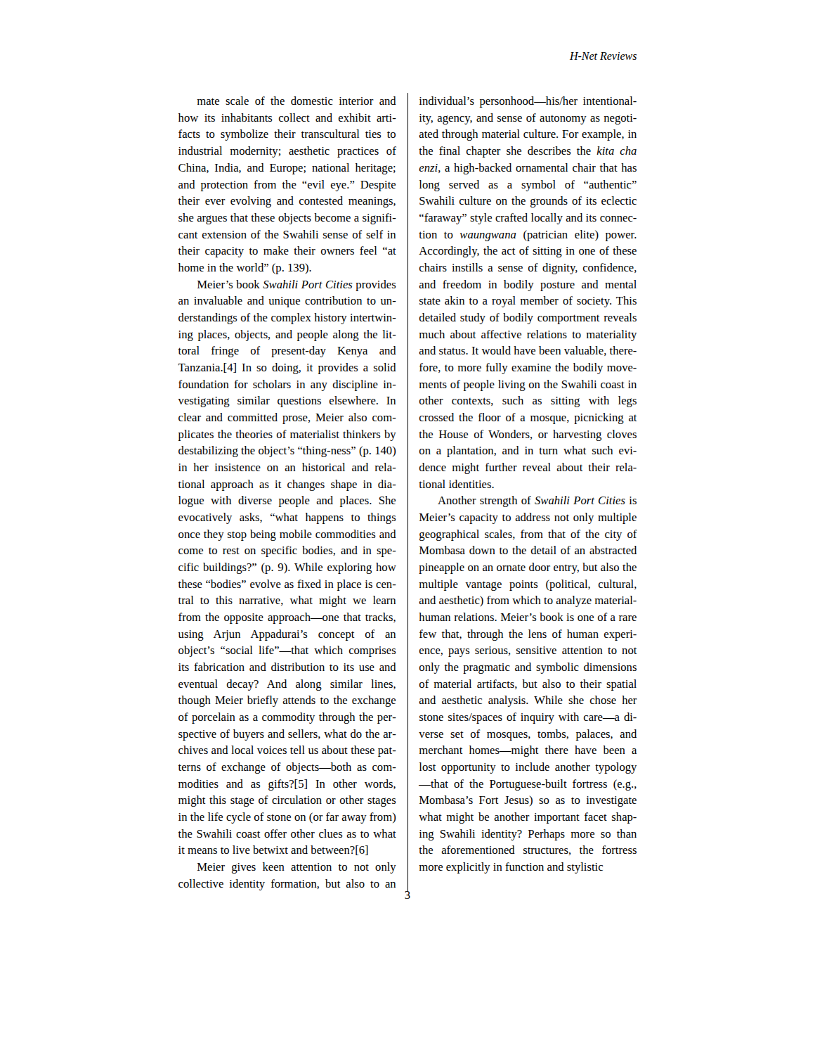H-Net Reviews
mate scale of the domestic interior and how its inhabitants collect and exhibit artifacts to symbolize their transcultural ties to industrial modernity; aesthetic practices of China, India, and Europe; national heritage; and protection from the “evil eye.” Despite their ever evolving and contested meanings, she argues that these objects become a significant extension of the Swahili sense of self in their capacity to make their owners feel “at home in the world” (p. 139).
Meier’s book Swahili Port Cities provides an invaluable and unique contribution to understandings of the complex history intertwining places, objects, and people along the littoral fringe of present-day Kenya and Tanzania.[4] In so doing, it provides a solid foundation for scholars in any discipline investigating similar questions elsewhere. In clear and committed prose, Meier also complicates the theories of materialist thinkers by destabilizing the object’s “thing-ness” (p. 140) in her insistence on an historical and relational approach as it changes shape in dialogue with diverse people and places. She evocatively asks, “what happens to things once they stop being mobile commodities and come to rest on specific bodies, and in specific buildings?” (p. 9). While exploring how these “bodies” evolve as fixed in place is central to this narrative, what might we learn from the opposite approach—one that tracks, using Arjun Appadurai’s concept of an object’s “social life”—that which comprises its fabrication and distribution to its use and eventual decay? And along similar lines, though Meier briefly attends to the exchange of porcelain as a commodity through the perspective of buyers and sellers, what do the archives and local voices tell us about these patterns of exchange of objects—both as commodities and as gifts?[5] In other words, might this stage of circulation or other stages in the life cycle of stone on (or far away from) the Swahili coast offer other clues as to what it means to live betwixt and between?[6]
Meier gives keen attention to not only collective identity formation, but also to an individual’s personhood—his/her intentionality, agency, and sense of autonomy as negotiated through material culture. For example, in the final chapter she describes the kita cha enzi, a high-backed ornamental chair that has long served as a symbol of “authentic” Swahili culture on the grounds of its eclectic “faraway” style crafted locally and its connection to waungwana (patrician elite) power. Accordingly, the act of sitting in one of these chairs instills a sense of dignity, confidence, and freedom in bodily posture and mental state akin to a royal member of society. This detailed study of bodily comportment reveals much about affective relations to materiality and status. It would have been valuable, therefore, to more fully examine the bodily movements of people living on the Swahili coast in other contexts, such as sitting with legs crossed the floor of a mosque, picnicking at the House of Wonders, or harvesting cloves on a plantation, and in turn what such evidence might further reveal about their relational identities.
Another strength of Swahili Port Cities is Meier’s capacity to address not only multiple geographical scales, from that of the city of Mombasa down to the detail of an abstracted pineapple on an ornate door entry, but also the multiple vantage points (political, cultural, and aesthetic) from which to analyze material-human relations. Meier’s book is one of a rare few that, through the lens of human experience, pays serious, sensitive attention to not only the pragmatic and symbolic dimensions of material artifacts, but also to their spatial and aesthetic analysis. While she chose her stone sites/spaces of inquiry with care—a diverse set of mosques, tombs, palaces, and merchant homes—might there have been a lost opportunity to include another typology—that of the Portuguese-built fortress (e.g., Mombasa’s Fort Jesus) so as to investigate what might be another important facet shaping Swahili identity? Perhaps more so than the aforementioned structures, the fortress more explicitly in function and stylistic
3